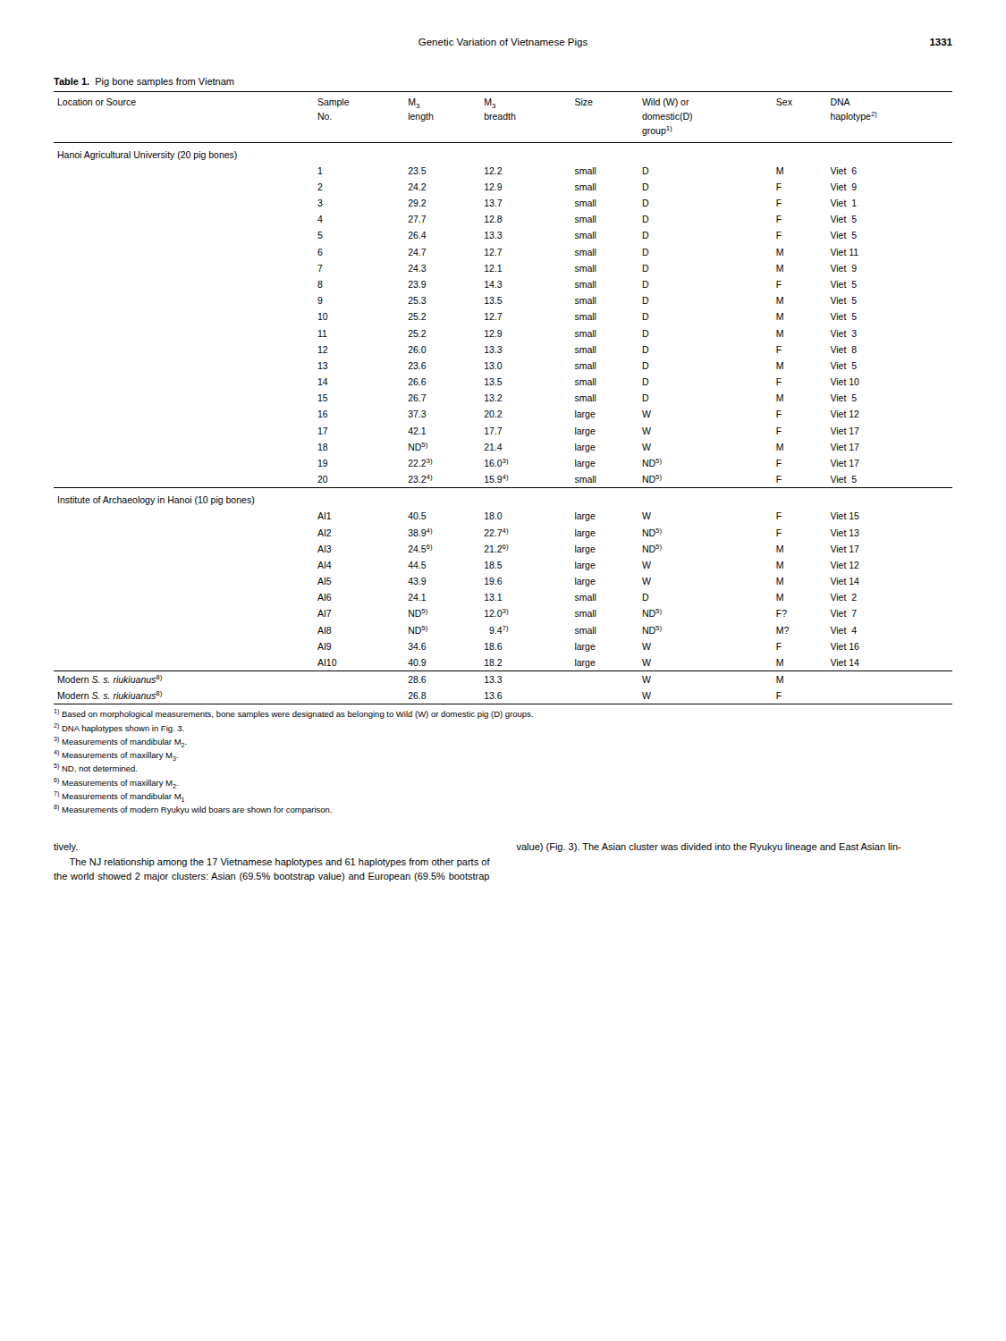Genetic Variation of Vietnamese Pigs 1331
Table 1. Pig bone samples from Vietnam
| Location or Source | Sample No. | M 3 length | M 3 breadth | Size | Wild (W) or domestic(D) group 1) | Sex | DNA haplotype 2) |
| --- | --- | --- | --- | --- | --- | --- | --- |
| Hanoi Agricultural University (20 pig bones) |
| | 1 | 23.5 | 12.2 | small | D | M | Viet 6 |
| | 2 | 24.2 | 12.9 | small | D | F | Viet 9 |
| | 3 | 29.2 | 13.7 | small | D | F | Viet 1 |
| | 4 | 27.7 | 12.8 | small | D | F | Viet 5 |
| | 5 | 26.4 | 13.3 | small | D | F | Viet 5 |
| | 6 | 24.7 | 12.7 | small | D | M | Viet 11 |
| | 7 | 24.3 | 12.1 | small | D | M | Viet 9 |
| | 8 | 23.9 | 14.3 | small | D | F | Viet 5 |
| | 9 | 25.3 | 13.5 | small | D | M | Viet 5 |
| | 10 | 25.2 | 12.7 | small | D | M | Viet 5 |
| | 11 | 25.2 | 12.9 | small | D | M | Viet 3 |
| | 12 | 26.0 | 13.3 | small | D | F | Viet 8 |
| | 13 | 23.6 | 13.0 | small | D | M | Viet 5 |
| | 14 | 26.6 | 13.5 | small | D | F | Viet 10 |
| | 15 | 26.7 | 13.2 | small | D | M | Viet 5 |
| | 16 | 37.3 | 20.2 | large | W | F | Viet 12 |
| | 17 | 42.1 | 17.7 | large | W | F | Viet 17 |
| | 18 | ND 5) | 21.4 | large | W | M | Viet 17 |
| | 19 | 22.2 3) | 16.0 3) | large | ND 5) | F | Viet 17 |
| | 20 | 23.2 4) | 15.9 4) | small | ND 5) | F | Viet 5 |
| Institute of Archaeology in Hanoi (10 pig bones) |
| | AI1 | 40.5 | 18.0 | large | W | F | Viet 15 |
| | AI2 | 38.9 4) | 22.7 4) | large | ND 5) | F | Viet 13 |
| | AI3 | 24.5 6) | 21.2 6) | large | ND 5) | M | Viet 17 |
| | AI4 | 44.5 | 18.5 | large | W | M | Viet 12 |
| | AI5 | 43.9 | 19.6 | large | W | M | Viet 14 |
| | AI6 | 24.1 | 13.1 | small | D | M | Viet 2 |
| | AI7 | ND 5) | 12.0 3) | small | ND 5) | F? | Viet 7 |
| | AI8 | ND 5) | 9.4 7) | small | ND 5) | M? | Viet 4 |
| | AI9 | 34.6 | 18.6 | large | W | F | Viet 16 |
| | AI10 | 40.9 | 18.2 | large | W | M | Viet 14 |
| Modern S. s. riukiuanus 8) | | 28.6 | 13.3 | | W | M | |
| Modern S. s. riukiuanus 8) | | 26.8 | 13.6 | | W | F | |
1) Based on morphological measurements, bone samples were designated as belonging to Wild (W) or domestic pig (D) groups.
2) DNA haplotypes shown in Fig. 3.
3) Measurements of mandibular M2.
4) Measurements of maxillary M3.
5) ND, not determined.
6) Measurements of maxillary M2.
7) Measurements of mandibular M1
8) Measurements of modern Ryukyu wild boars are shown for comparison.
tively.
The NJ relationship among the 17 Vietnamese haplotypes and 61 haplotypes from other parts of the world showed 2 major clusters: Asian (69.5% bootstrap value) and European (69.5% bootstrap value) (Fig. 3). The Asian cluster was divided into the Ryukyu lineage and East Asian lin-